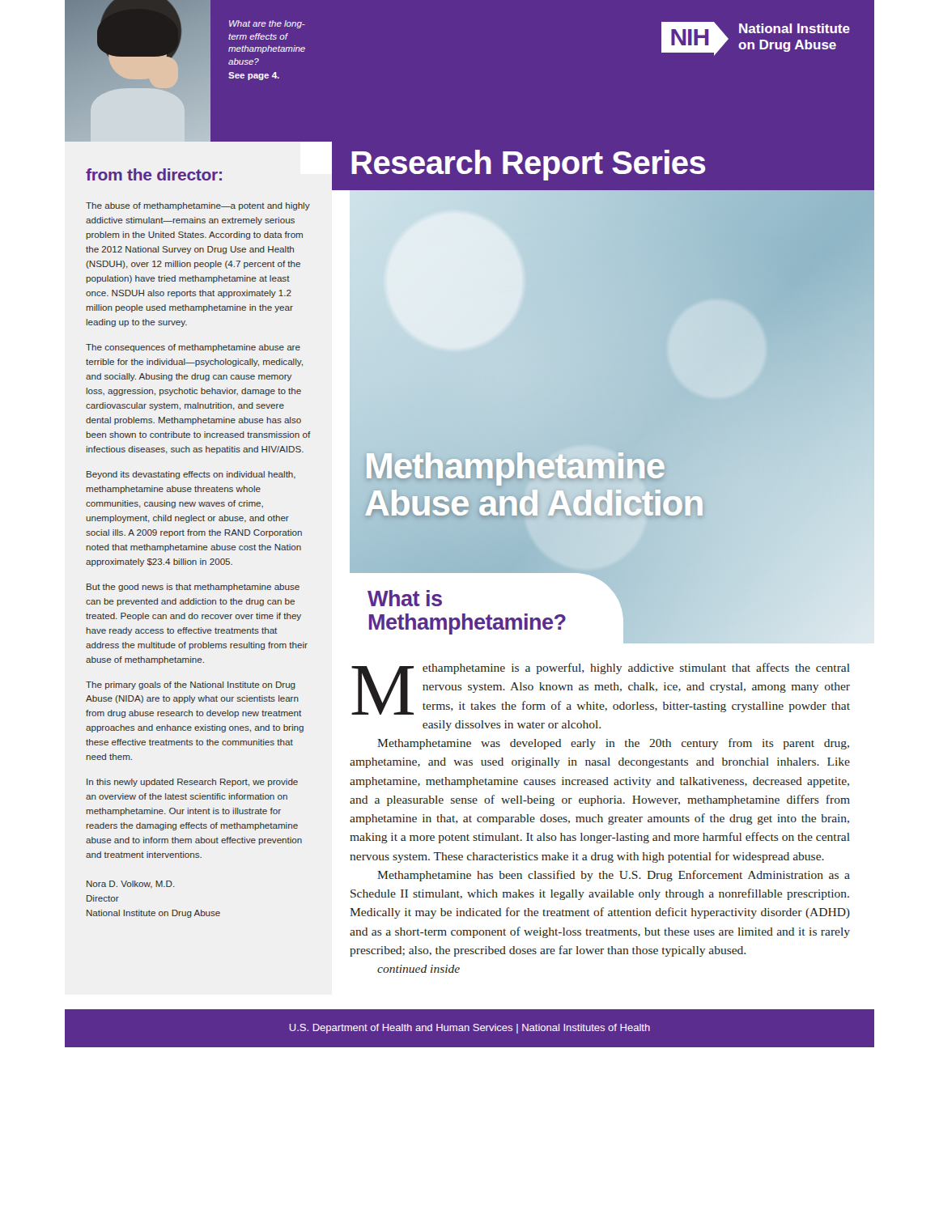What are the long-
term effects of
methamphetamine
abuse? See page 4.
NIH
National Institute
on Drug Abuse
from the director:
The abuse of methamphetamine—a potent and highly addictive stimulant—remains an extremely serious problem in the United States. According to data from the 2012 National Survey on Drug Use and Health (NSDUH), over 12 million people (4.7 percent of the population) have tried methamphetamine at least once. NSDUH also reports that approximately 1.2 million people used methamphetamine in the year leading up to the survey.
The consequences of methamphetamine abuse are terrible for the individual—psychologically, medically, and socially. Abusing the drug can cause memory loss, aggression, psychotic behavior, damage to the cardiovascular system, malnutrition, and severe dental problems. Methamphetamine abuse has also been shown to contribute to increased transmission of infectious diseases, such as hepatitis and HIV/AIDS.
Beyond its devastating effects on individual health, methamphetamine abuse threatens whole communities, causing new waves of crime, unemployment, child neglect or abuse, and other social ills. A 2009 report from the RAND Corporation noted that methamphetamine abuse cost the Nation approximately $23.4 billion in 2005.
But the good news is that methamphetamine abuse can be prevented and addiction to the drug can be treated. People can and do recover over time if they have ready access to effective treatments that address the multitude of problems resulting from their abuse of methamphetamine.
The primary goals of the National Institute on Drug Abuse (NIDA) are to apply what our scientists learn from drug abuse research to develop new treatment approaches and enhance existing ones, and to bring these effective treatments to the communities that need them.
In this newly updated Research Report, we provide an overview of the latest scientific information on methamphetamine. Our intent is to illustrate for readers the damaging effects of methamphetamine abuse and to inform them about effective prevention and treatment interventions.
Nora D. Volkow, M.D.
Director
National Institute on Drug Abuse
Research Report Series
Methamphetamine Abuse and Addiction
What is
Methamphetamine?
Methamphetamine is a powerful, highly addictive stimulant that affects the central nervous system. Also known as meth, chalk, ice, and crystal, among many other terms, it takes the form of a white, odorless, bitter-tasting crystalline powder that easily dissolves in water or alcohol.
Methamphetamine was developed early in the 20th century from its parent drug, amphetamine, and was used originally in nasal decongestants and bronchial inhalers. Like amphetamine, methamphetamine causes increased activity and talkativeness, decreased appetite, and a pleasurable sense of well-being or euphoria. However, methamphetamine differs from amphetamine in that, at comparable doses, much greater amounts of the drug get into the brain, making it a more potent stimulant. It also has longer-lasting and more harmful effects on the central nervous system. These characteristics make it a drug with high potential for widespread abuse.
Methamphetamine has been classified by the U.S. Drug Enforcement Administration as a Schedule II stimulant, which makes it legally available only through a nonrefillable prescription. Medically it may be indicated for the treatment of attention deficit hyperactivity disorder (ADHD) and as a short-term component of weight-loss treatments, but these uses are limited and it is rarely prescribed; also, the prescribed doses are far lower than those typically abused.
continued inside
U.S. Department of Health and Human Services | National Institutes of Health